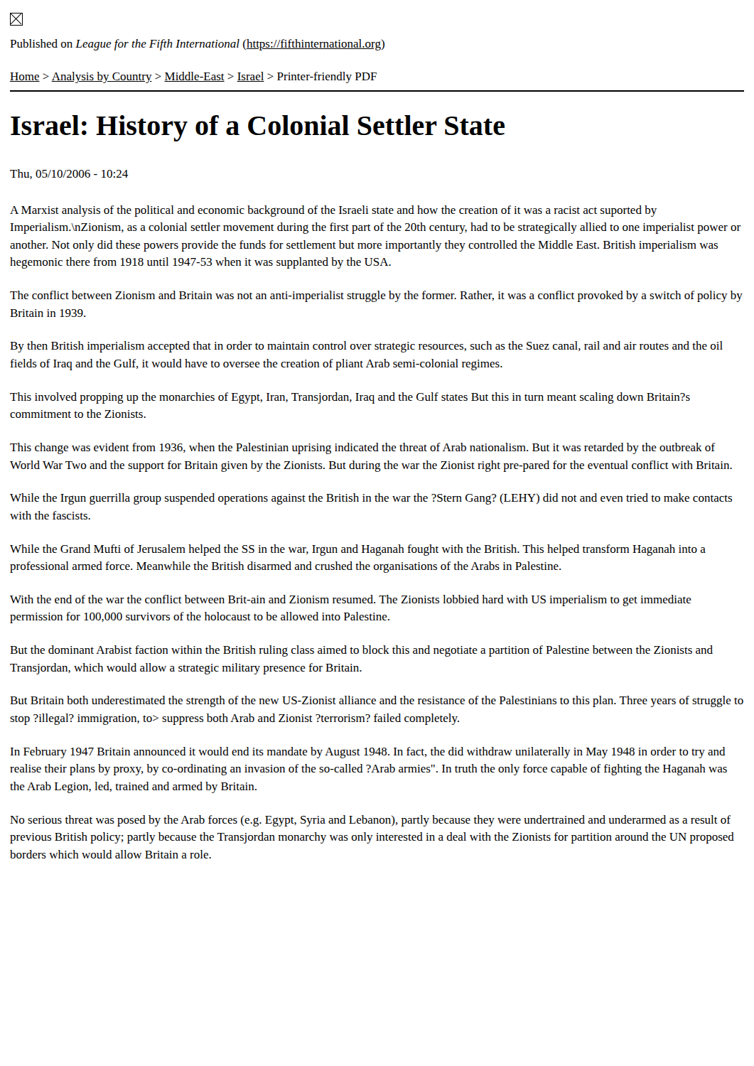Published on League for the Fifth International (https://fifthinternational.org)
Home > Analysis by Country > Middle-East > Israel > Printer-friendly PDF
Israel: History of a Colonial Settler State
Thu, 05/10/2006 - 10:24
A Marxist analysis of the political and economic background of the Israeli state and how the creation of it was a racist act suported by Imperialism.\nZionism, as a colonial settler movement during the first part of the 20th century, had to be strategically allied to one imperialist power or another. Not only did these powers provide the funds for settlement but more importantly they controlled the Middle East. British imperialism was hegemonic there from 1918 until 1947-53 when it was supplanted by the USA.
The conflict between Zionism and Britain was not an anti-imperialist struggle by the former. Rather, it was a conflict provoked by a switch of policy by Britain in 1939.
By then British imperialism accepted that in order to maintain control over strategic resources, such as the Suez canal, rail and air routes and the oil fields of Iraq and the Gulf, it would have to oversee the creation of pliant Arab semi-colonial regimes.
This involved propping up the monarchies of Egypt, Iran, Transjordan, Iraq and the Gulf states But this in turn meant scaling down Britain?s commitment to the Zionists.
This change was evident from 1936, when the Palestinian uprising indicated the threat of Arab nationalism. But it was retarded by the outbreak of World War Two and the support for Britain given by the Zionists. But during the war the Zionist right pre-pared for the eventual conflict with Britain.
While the Irgun guerrilla group suspended operations against the British in the war the ?Stern Gang? (LEHY) did not and even tried to make contacts with the fascists.
While the Grand Mufti of Jerusalem helped the SS in the war, Irgun and Haganah fought with the British. This helped transform Haganah into a professional armed force. Meanwhile the British disarmed and crushed the organisations of the Arabs in Palestine.
With the end of the war the conflict between Brit-ain and Zionism resumed. The Zionists lobbied hard with US imperialism to get immediate permission for 100,000 survivors of the holocaust to be allowed into Palestine.
But the dominant Arabist faction within the British ruling class aimed to block this and negotiate a partition of Palestine between the Zionists and Transjordan, which would allow a strategic military presence for Britain.
But Britain both underestimated the strength of the new US-Zionist alliance and the resistance of the Palestinians to this plan. Three years of struggle to stop ?illegal? immigration, to> suppress both Arab and Zionist ?terrorism? failed completely.
In February 1947 Britain announced it would end its mandate by August 1948. In fact, the did withdraw unilaterally in May 1948 in order to try and realise their plans by proxy, by co-ordinating an invasion of the so-called ?Arab armies". In truth the only force capable of fighting the Haganah was the Arab Legion, led, trained and armed by Britain.
No serious threat was posed by the Arab forces (e.g. Egypt, Syria and Lebanon), partly because they were undertrained and underarmed as a result of previous British policy; partly because the Transjordan monarchy was only interested in a deal with the Zionists for partition around the UN proposed borders which would allow Britain a role.